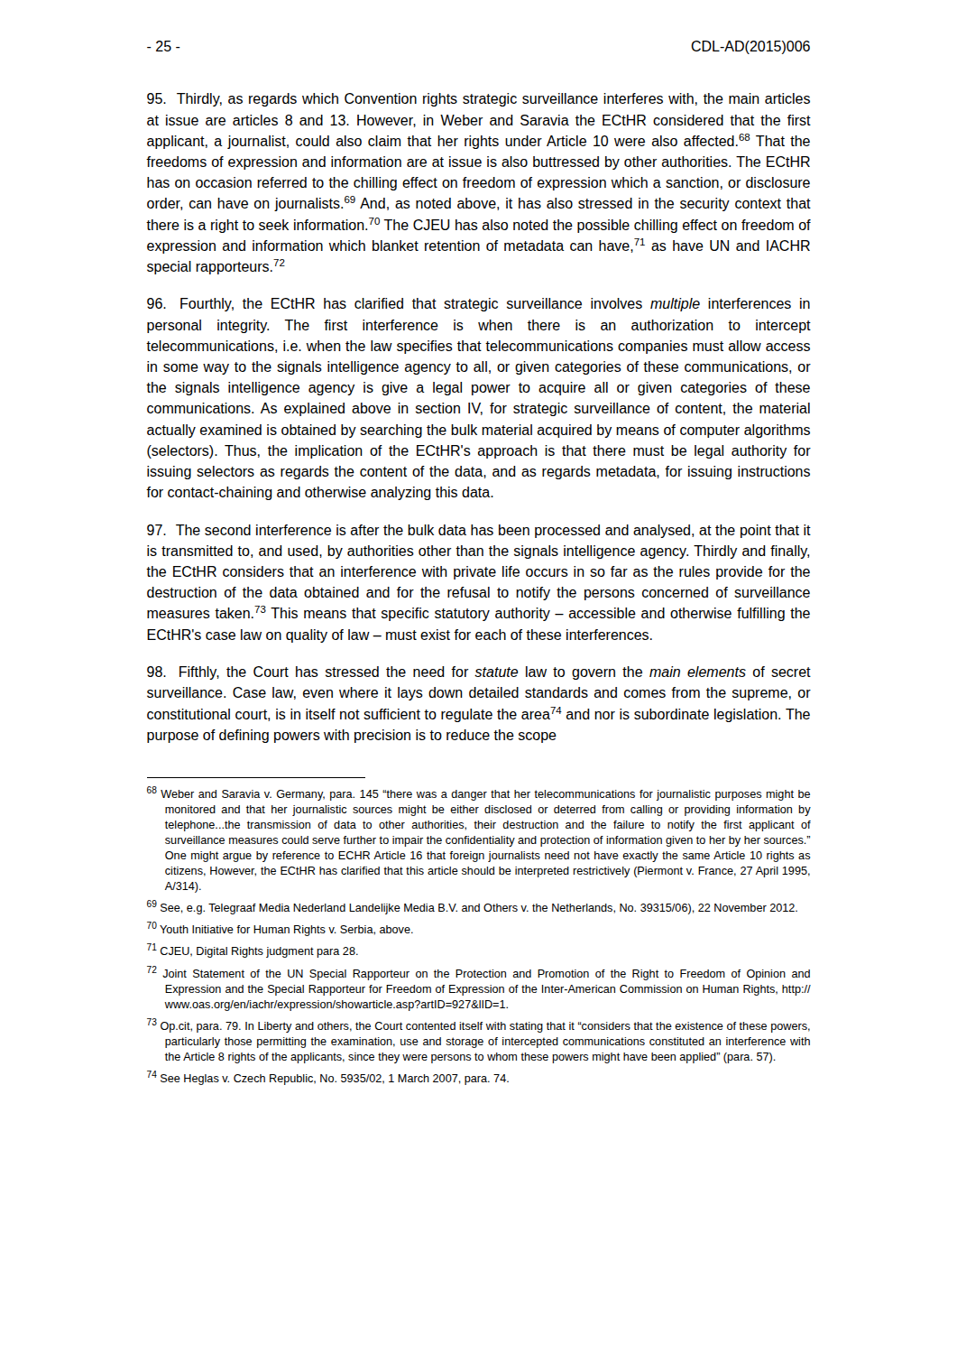- 25 - CDL-AD(2015)006
95. Thirdly, as regards which Convention rights strategic surveillance interferes with, the main articles at issue are articles 8 and 13. However, in Weber and Saravia the ECtHR considered that the first applicant, a journalist, could also claim that her rights under Article 10 were also affected.68 That the freedoms of expression and information are at issue is also buttressed by other authorities. The ECtHR has on occasion referred to the chilling effect on freedom of expression which a sanction, or disclosure order, can have on journalists.69 And, as noted above, it has also stressed in the security context that there is a right to seek information.70 The CJEU has also noted the possible chilling effect on freedom of expression and information which blanket retention of metadata can have,71 as have UN and IACHR special rapporteurs.72
96. Fourthly, the ECtHR has clarified that strategic surveillance involves multiple interferences in personal integrity. The first interference is when there is an authorization to intercept telecommunications, i.e. when the law specifies that telecommunications companies must allow access in some way to the signals intelligence agency to all, or given categories of these communications, or the signals intelligence agency is give a legal power to acquire all or given categories of these communications. As explained above in section IV, for strategic surveillance of content, the material actually examined is obtained by searching the bulk material acquired by means of computer algorithms (selectors). Thus, the implication of the ECtHR's approach is that there must be legal authority for issuing selectors as regards the content of the data, and as regards metadata, for issuing instructions for contact-chaining and otherwise analyzing this data.
97. The second interference is after the bulk data has been processed and analysed, at the point that it is transmitted to, and used, by authorities other than the signals intelligence agency. Thirdly and finally, the ECtHR considers that an interference with private life occurs in so far as the rules provide for the destruction of the data obtained and for the refusal to notify the persons concerned of surveillance measures taken.73 This means that specific statutory authority – accessible and otherwise fulfilling the ECtHR's case law on quality of law – must exist for each of these interferences.
98. Fifthly, the Court has stressed the need for statute law to govern the main elements of secret surveillance. Case law, even where it lays down detailed standards and comes from the supreme, or constitutional court, is in itself not sufficient to regulate the area74 and nor is subordinate legislation. The purpose of defining powers with precision is to reduce the scope
68 Weber and Saravia v. Germany, para. 145 “there was a danger that her telecommunications for journalistic purposes might be monitored and that her journalistic sources might be either disclosed or deterred from calling or providing information by telephone...the transmission of data to other authorities, their destruction and the failure to notify the first applicant of surveillance measures could serve further to impair the confidentiality and protection of information given to her by her sources.” One might argue by reference to ECHR Article 16 that foreign journalists need not have exactly the same Article 10 rights as citizens, However, the ECtHR has clarified that this article should be interpreted restrictively (Piermont v. France, 27 April 1995, A/314).
69 See, e.g. Telegraaf Media Nederland Landelijke Media B.V. and Others v. the Netherlands, No. 39315/06), 22 November 2012.
70 Youth Initiative for Human Rights v. Serbia, above.
71 CJEU, Digital Rights judgment para 28.
72 Joint Statement of the UN Special Rapporteur on the Protection and Promotion of the Right to Freedom of Opinion and Expression and the Special Rapporteur for Freedom of Expression of the Inter-American Commission on Human Rights, http://www.oas.org/en/iachr/expression/showarticle.asp?artID=927&lID=1.
73 Op.cit, para. 79. In Liberty and others, the Court contented itself with stating that it “considers that the existence of these powers, particularly those permitting the examination, use and storage of intercepted communications constituted an interference with the Article 8 rights of the applicants, since they were persons to whom these powers might have been applied” (para. 57).
74 See Heglas v. Czech Republic, No. 5935/02, 1 March 2007, para. 74.